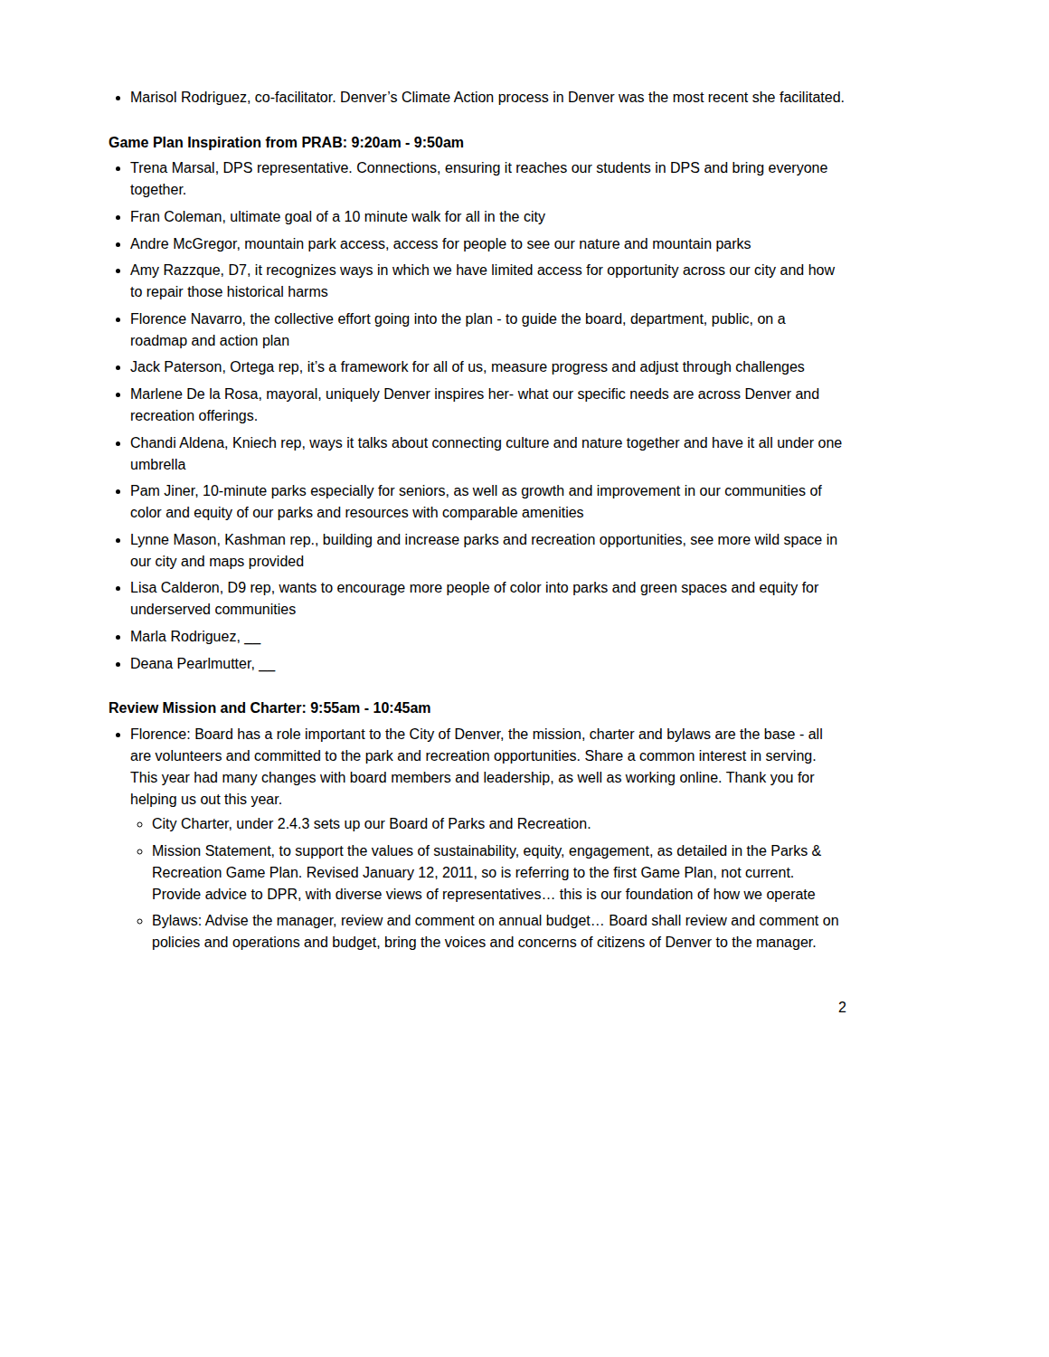Marisol Rodriguez, co-facilitator. Denver’s Climate Action process in Denver was the most recent she facilitated.
Game Plan Inspiration from PRAB: 9:20am - 9:50am
Trena Marsal, DPS representative. Connections, ensuring it reaches our students in DPS and bring everyone together.
Fran Coleman, ultimate goal of a 10 minute walk for all in the city
Andre McGregor, mountain park access, access for people to see our nature and mountain parks
Amy Razzque, D7, it recognizes ways in which we have limited access for opportunity across our city and how to repair those historical harms
Florence Navarro, the collective effort going into the plan - to guide the board, department, public, on a roadmap and action plan
Jack Paterson, Ortega rep, it’s a framework for all of us, measure progress and adjust through challenges
Marlene De la Rosa, mayoral, uniquely Denver inspires her- what our specific needs are across Denver and recreation offerings.
Chandi Aldena, Kniech rep, ways it talks about connecting culture and nature together and have it all under one umbrella
Pam Jiner, 10-minute parks especially for seniors, as well as growth and improvement in our communities of color and equity of our parks and resources with comparable amenities
Lynne Mason, Kashman rep., building and increase parks and recreation opportunities, see more wild space in our city and maps provided
Lisa Calderon, D9 rep, wants to encourage more people of color into parks and green spaces and equity for underserved communities
Marla Rodriguez, __
Deana Pearlmutter, __
Review Mission and Charter: 9:55am - 10:45am
Florence: Board has a role important to the City of Denver, the mission, charter and bylaws are the base - all are volunteers and committed to the park and recreation opportunities. Share a common interest in serving. This year had many changes with board members and leadership, as well as working online. Thank you for helping us out this year.
City Charter, under 2.4.3 sets up our Board of Parks and Recreation.
Mission Statement, to support the values of sustainability, equity, engagement, as detailed in the Parks & Recreation Game Plan. Revised January 12, 2011, so is referring to the first Game Plan, not current. Provide advice to DPR, with diverse views of representatives… this is our foundation of how we operate
Bylaws: Advise the manager, review and comment on annual budget… Board shall review and comment on policies and operations and budget, bring the voices and concerns of citizens of Denver to the manager.
2